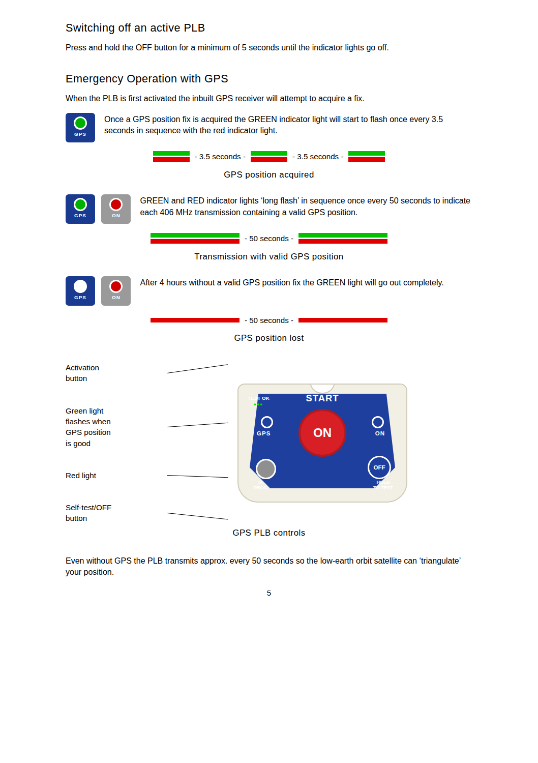Switching off an active PLB
Press and hold the OFF button for a minimum of 5 seconds until the indicator lights go off.
Emergency Operation with GPS
When the PLB is first activated the inbuilt GPS receiver will attempt to acquire a fix.
GPS
Once a GPS position fix is acquired the GREEN indicator light will start to flash once every 3.5 seconds in sequence with the red indicator light.
- 3.5 seconds - - 3.5 seconds -
GPS position acquired
GPS ON
GREEN and RED indicator lights ‘long flash’ in sequence once every 50 seconds to indicate each 406 MHz transmission containing a valid GPS position.
- 50 seconds -
Transmission with valid GPS position
GPS ON
After 4 hours without a valid GPS position fix the GREEN light will go out completely.
- 50 seconds -
GPS position lost
Activation
button
Green light
flashes when
GPS position
is good
Red light
Self-test/OFF
button
START
TEST OK
•••
ON
GPS
ON
IR
PROG
OFF
HOLD
TO TEST
GPS PLB controls
Even without GPS the PLB transmits approx. every 50 seconds so the low-earth orbit satellite can ‘triangulate’ your position.
5